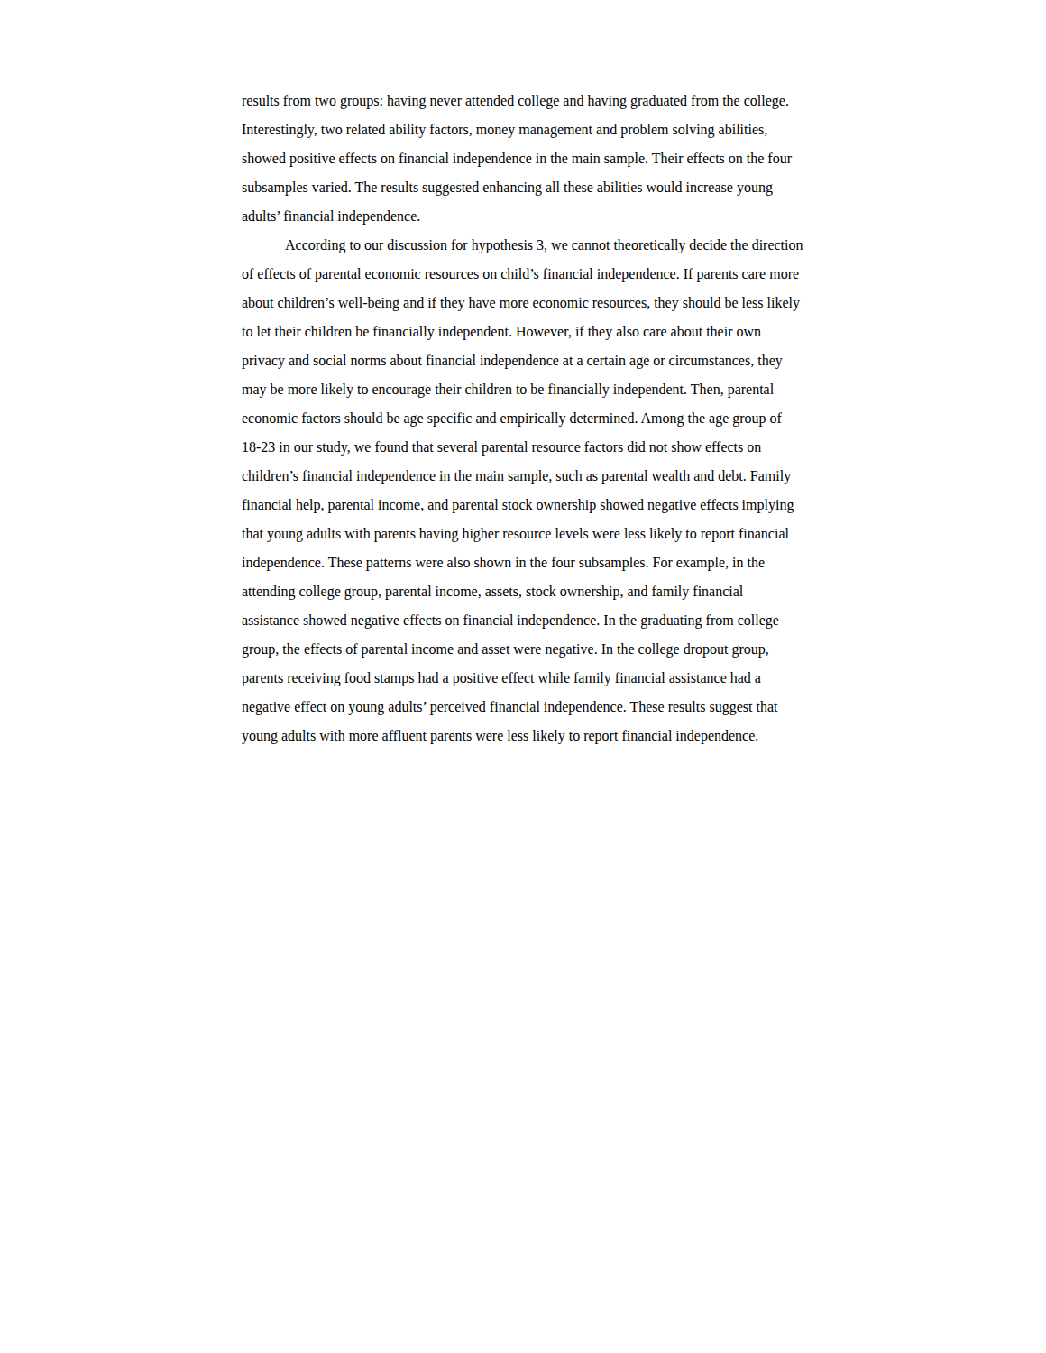results from two groups: having never attended college and having graduated from the college. Interestingly, two related ability factors, money management and problem solving abilities, showed positive effects on financial independence in the main sample. Their effects on the four subsamples varied. The results suggested enhancing all these abilities would increase young adults’ financial independence.
According to our discussion for hypothesis 3, we cannot theoretically decide the direction of effects of parental economic resources on child’s financial independence. If parents care more about children’s well-being and if they have more economic resources, they should be less likely to let their children be financially independent. However, if they also care about their own privacy and social norms about financial independence at a certain age or circumstances, they may be more likely to encourage their children to be financially independent. Then, parental economic factors should be age specific and empirically determined. Among the age group of 18-23 in our study, we found that several parental resource factors did not show effects on children’s financial independence in the main sample, such as parental wealth and debt. Family financial help, parental income, and parental stock ownership showed negative effects implying that young adults with parents having higher resource levels were less likely to report financial independence. These patterns were also shown in the four subsamples. For example, in the attending college group, parental income, assets, stock ownership, and family financial assistance showed negative effects on financial independence. In the graduating from college group, the effects of parental income and asset were negative. In the college dropout group, parents receiving food stamps had a positive effect while family financial assistance had a negative effect on young adults’ perceived financial independence. These results suggest that young adults with more affluent parents were less likely to report financial independence.